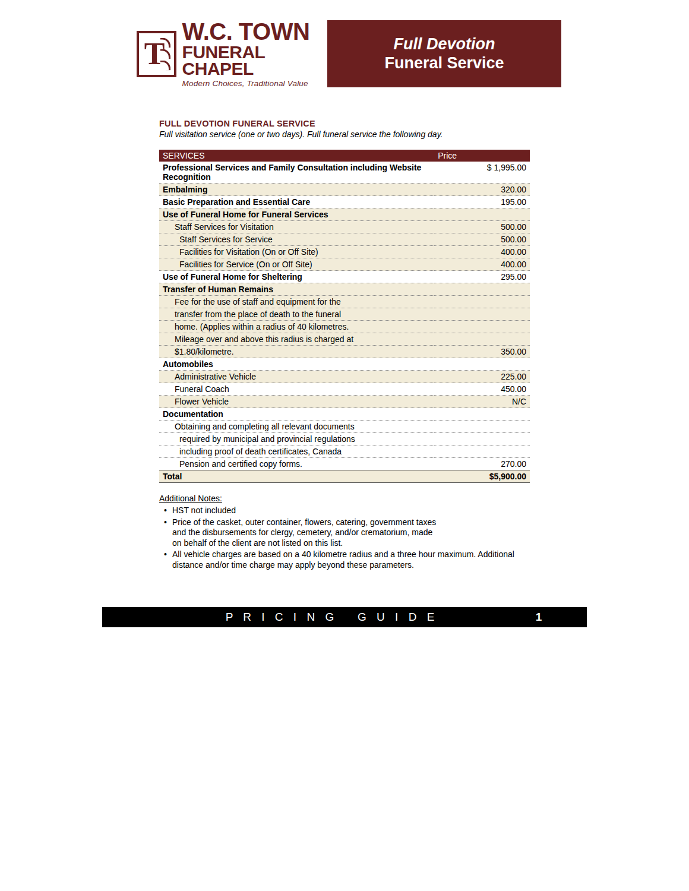T
W.C. TOWN
FUNERAL CHAPEL
Modern Choices, Traditional Value
Full Devotion
Funeral Service
FULL DEVOTION FUNERAL SERVICE
Full visitation service (one or two days). Full funeral service the following day.
| SERVICES | Price |
| --- | --- |
| Professional Services and Family Consultation including Website Recognition | $ 1,995.00 |
| Embalming | 320.00 |
| Basic Preparation and Essential Care | 195.00 |
| Use of Funeral Home for Funeral Services | |
| Staff Services for Visitation | 500.00 |
| Staff Services for Service | 500.00 |
| Facilities for Visitation (On or Off Site) | 400.00 |
| Facilities for Service (On or Off Site) | 400.00 |
| Use of Funeral Home for Sheltering | 295.00 |
| Transfer of Human Remains | |
| Fee for the use of staff and equipment for the | |
| transfer from the place of death to the funeral | |
| home. (Applies within a radius of 40 kilometres. | |
| Mileage over and above this radius is charged at | |
| $1.80/kilometre. | 350.00 |
| Automobiles | |
| Administrative Vehicle | 225.00 |
| Funeral Coach | 450.00 |
| Flower Vehicle | N/C |
| Documentation | |
| Obtaining and completing all relevant documents | |
| required by municipal and provincial regulations | |
| including proof of death certificates, Canada | |
| Pension and certified copy forms. | 270.00 |
| Total | $5,900.00 |
Additional Notes:
HST not included
Price of the casket, outer container, flowers, catering, government taxes and the disbursements for clergy, cemetery, and/or crematorium, made on behalf of the client are not listed on this list.
All vehicle charges are based on a 40 kilometre radius and a three hour maximum. Additional distance and/or time charge may apply beyond these parameters.
P R I C I N G G U I D E
1